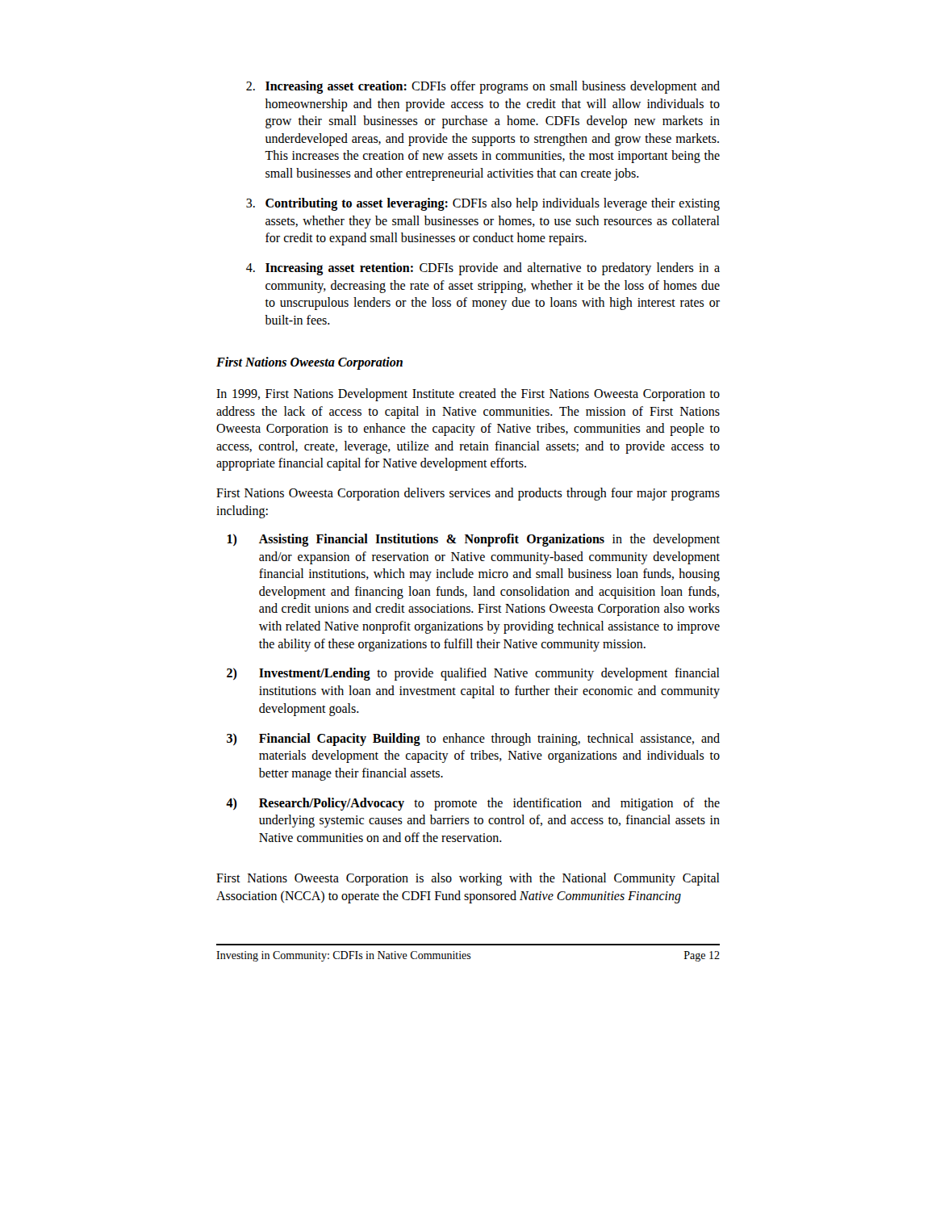Increasing asset creation: CDFIs offer programs on small business development and homeownership and then provide access to the credit that will allow individuals to grow their small businesses or purchase a home. CDFIs develop new markets in underdeveloped areas, and provide the supports to strengthen and grow these markets. This increases the creation of new assets in communities, the most important being the small businesses and other entrepreneurial activities that can create jobs.
Contributing to asset leveraging: CDFIs also help individuals leverage their existing assets, whether they be small businesses or homes, to use such resources as collateral for credit to expand small businesses or conduct home repairs.
Increasing asset retention: CDFIs provide and alternative to predatory lenders in a community, decreasing the rate of asset stripping, whether it be the loss of homes due to unscrupulous lenders or the loss of money due to loans with high interest rates or built-in fees.
First Nations Oweesta Corporation
In 1999, First Nations Development Institute created the First Nations Oweesta Corporation to address the lack of access to capital in Native communities. The mission of First Nations Oweesta Corporation is to enhance the capacity of Native tribes, communities and people to access, control, create, leverage, utilize and retain financial assets; and to provide access to appropriate financial capital for Native development efforts.
First Nations Oweesta Corporation delivers services and products through four major programs including:
Assisting Financial Institutions & Nonprofit Organizations in the development and/or expansion of reservation or Native community-based community development financial institutions, which may include micro and small business loan funds, housing development and financing loan funds, land consolidation and acquisition loan funds, and credit unions and credit associations. First Nations Oweesta Corporation also works with related Native nonprofit organizations by providing technical assistance to improve the ability of these organizations to fulfill their Native community mission.
Investment/Lending to provide qualified Native community development financial institutions with loan and investment capital to further their economic and community development goals.
Financial Capacity Building to enhance through training, technical assistance, and materials development the capacity of tribes, Native organizations and individuals to better manage their financial assets.
Research/Policy/Advocacy to promote the identification and mitigation of the underlying systemic causes and barriers to control of, and access to, financial assets in Native communities on and off the reservation.
First Nations Oweesta Corporation is also working with the National Community Capital Association (NCCA) to operate the CDFI Fund sponsored Native Communities Financing
Investing in Community: CDFIs in Native Communities Page 12